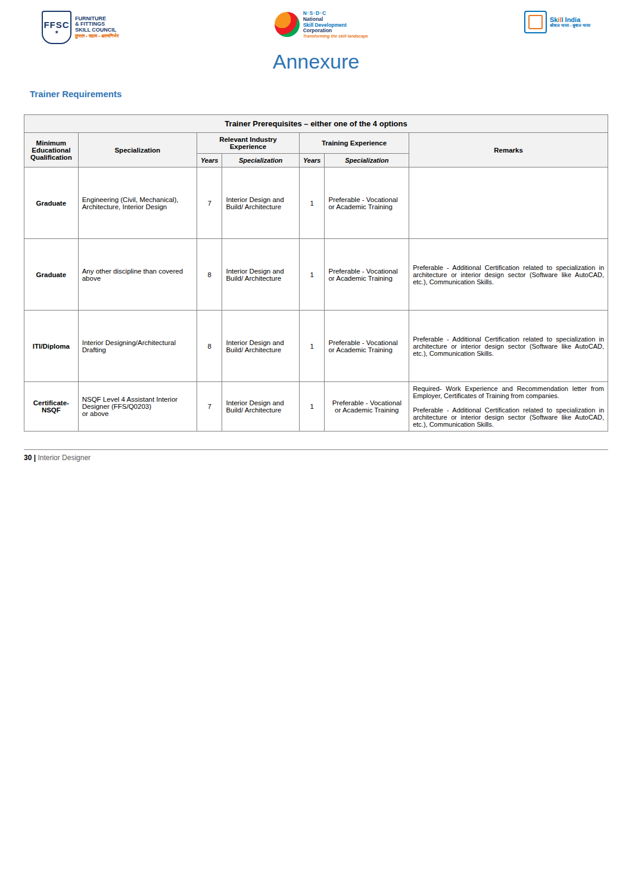FFSC ★
FURNITURE
& FITTINGS
SKILL COUNCIL
कुशल • सक्षम • आत्मनिर्भर
N·S·D·C
National
Skill Development
Corporation
Transforming the skill landscape
Skill India
कौशल भारत - कुशल भारत
Annexure
Trainer Requirements
| Trainer Prerequisites – either one of the 4 options |
| --- |
| Minimum Educational Qualification | Specialization | Relevant Industry Experience | Training Experience | Remarks |
| Years | Specialization | Years | Specialization |
| Graduate | Engineering (Civil, Mechanical), Architecture, Interior Design | 7 | Interior Design and Build/ Architecture | 1 | Preferable - Vocational or Academic Training | |
| Graduate | Any other discipline than covered above | 8 | Interior Design and Build/ Architecture | 1 | Preferable - Vocational or Academic Training | Preferable - Additional Certification related to specialization in architecture or interior design sector (Software like AutoCAD, etc.), Communication Skills. |
| ITI/Diploma | Interior Designing/Architectural Drafting | 8 | Interior Design and Build/ Architecture | 1 | Preferable - Vocational or Academic Training | Preferable - Additional Certification related to specialization in architecture or interior design sector (Software like AutoCAD, etc.), Communication Skills. |
| Certificate-NSQF | NSQF Level 4 Assistant Interior Designer (FFS/Q0203) or above | 7 | Interior Design and Build/ Architecture | 1 | Preferable - Vocational or Academic Training | Required- Work Experience and Recommendation letter from Employer, Certificates of Training from companies. Preferable - Additional Certification related to specialization in architecture or interior design sector (Software like AutoCAD, etc.), Communication Skills. |
30 | Interior Designer